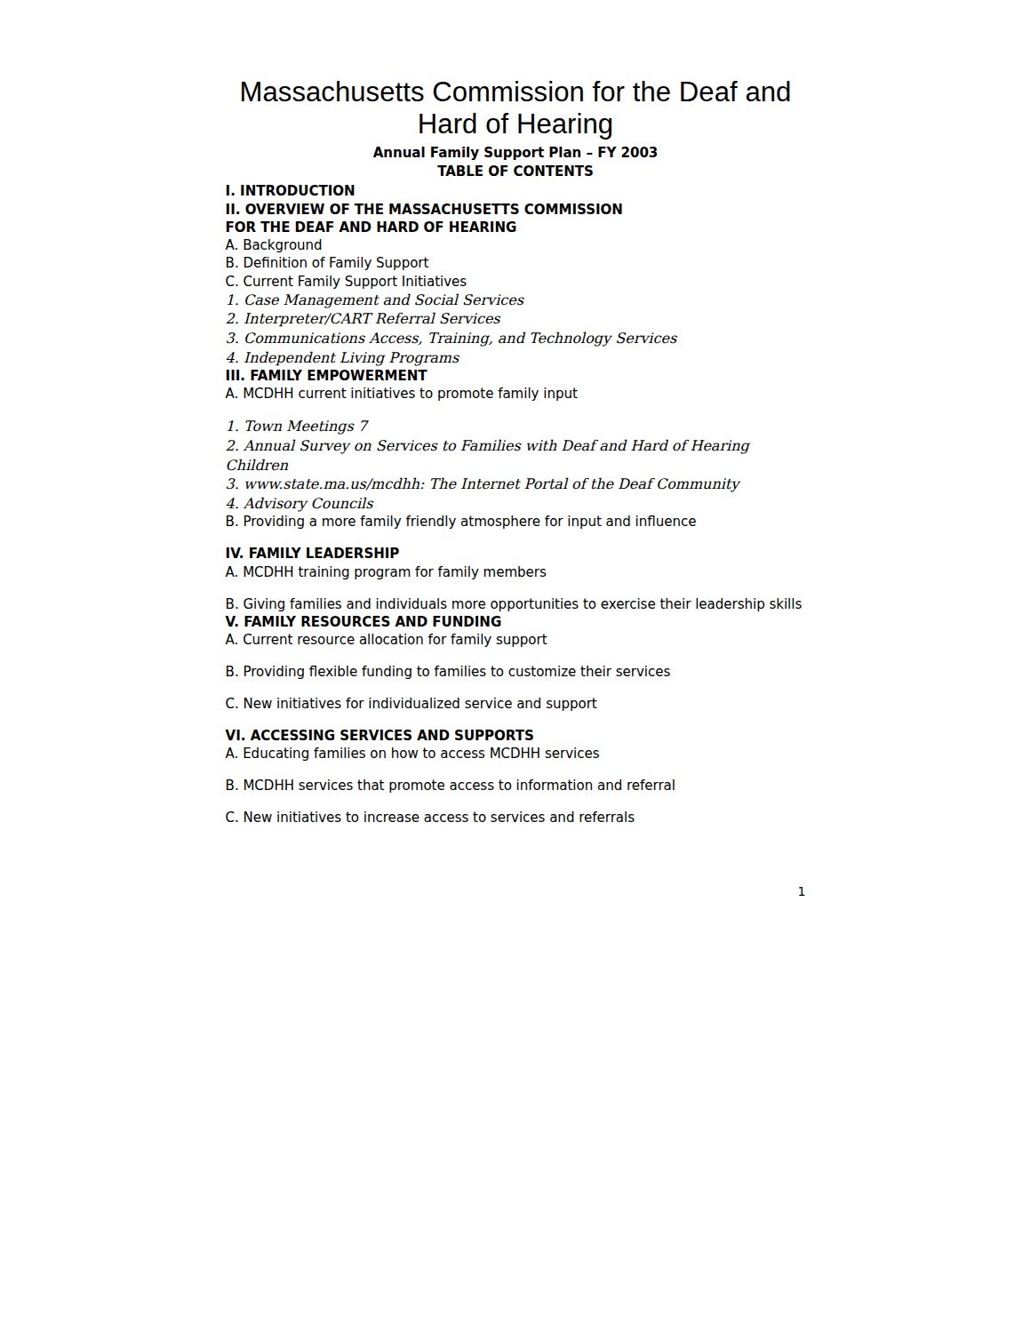Massachusetts Commission for the Deaf and Hard of Hearing
Annual Family Support Plan – FY 2003
TABLE OF CONTENTS
I. INTRODUCTION
II. OVERVIEW OF THE MASSACHUSETTS COMMISSION
FOR THE DEAF AND HARD OF HEARING
A. Background
B. Definition of Family Support
C. Current Family Support Initiatives
1. Case Management and Social Services
2. Interpreter/CART Referral Services
3. Communications Access, Training, and Technology Services
4. Independent Living Programs
III. FAMILY EMPOWERMENT
A. MCDHH current initiatives to promote family input
1. Town Meetings 7
2. Annual Survey on Services to Families with Deaf and Hard of Hearing
Children
3. www.state.ma.us/mcdhh: The Internet Portal of the Deaf Community
4. Advisory Councils
B. Providing a more family friendly atmosphere for input and influence
IV. FAMILY LEADERSHIP
A. MCDHH training program for family members
B. Giving families and individuals more opportunities to exercise their leadership skills
V. FAMILY RESOURCES AND FUNDING
A. Current resource allocation for family support
B. Providing flexible funding to families to customize their services
C. New initiatives for individualized service and support
VI. ACCESSING SERVICES AND SUPPORTS
A. Educating families on how to access MCDHH services
B. MCDHH services that promote access to information and referral
C. New initiatives to increase access to services and referrals
1